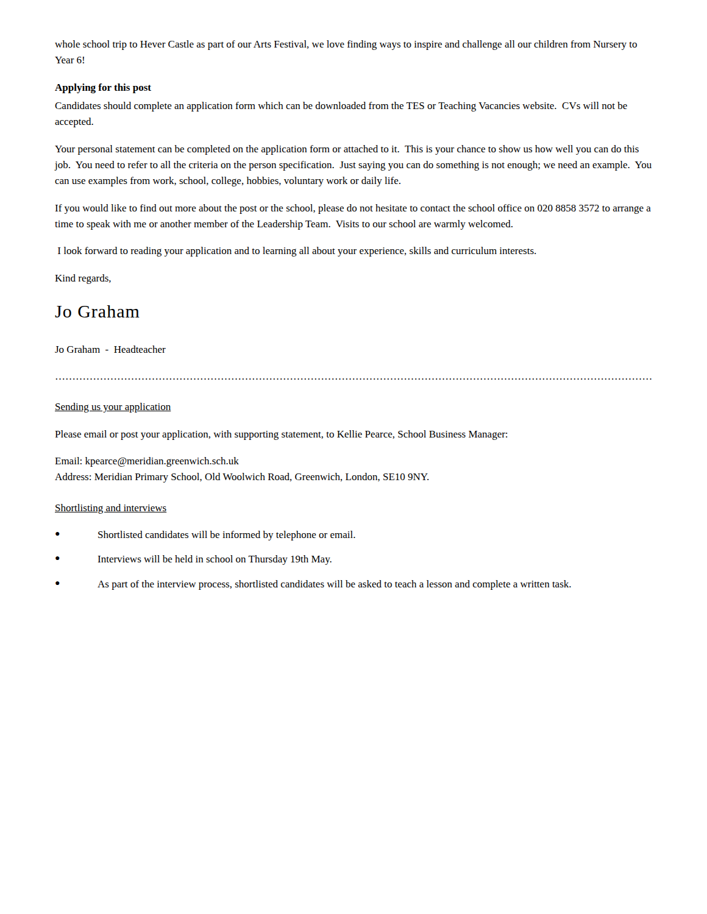whole school trip to Hever Castle as part of our Arts Festival, we love finding ways to inspire and challenge all our children from Nursery to Year 6!
Applying for this post
Candidates should complete an application form which can be downloaded from the TES or Teaching Vacancies website. CVs will not be accepted.
Your personal statement can be completed on the application form or attached to it. This is your chance to show us how well you can do this job. You need to refer to all the criteria on the person specification. Just saying you can do something is not enough; we need an example. You can use examples from work, school, college, hobbies, voluntary work or daily life.
If you would like to find out more about the post or the school, please do not hesitate to contact the school office on 020 8858 3572 to arrange a time to speak with me or another member of the Leadership Team. Visits to our school are warmly welcomed.
I look forward to reading your application and to learning all about your experience, skills and curriculum interests.
Kind regards,
Jo Graham
Jo Graham - Headteacher
…………………………………………………………………………………………………………………………………………………………………………..
Sending us your application
Please email or post your application, with supporting statement, to Kellie Pearce, School Business Manager:
Email: kpearce@meridian.greenwich.sch.uk
Address: Meridian Primary School, Old Woolwich Road, Greenwich, London, SE10 9NY.
Shortlisting and interviews
Shortlisted candidates will be informed by telephone or email.
Interviews will be held in school on Thursday 19th May.
As part of the interview process, shortlisted candidates will be asked to teach a lesson and complete a written task.